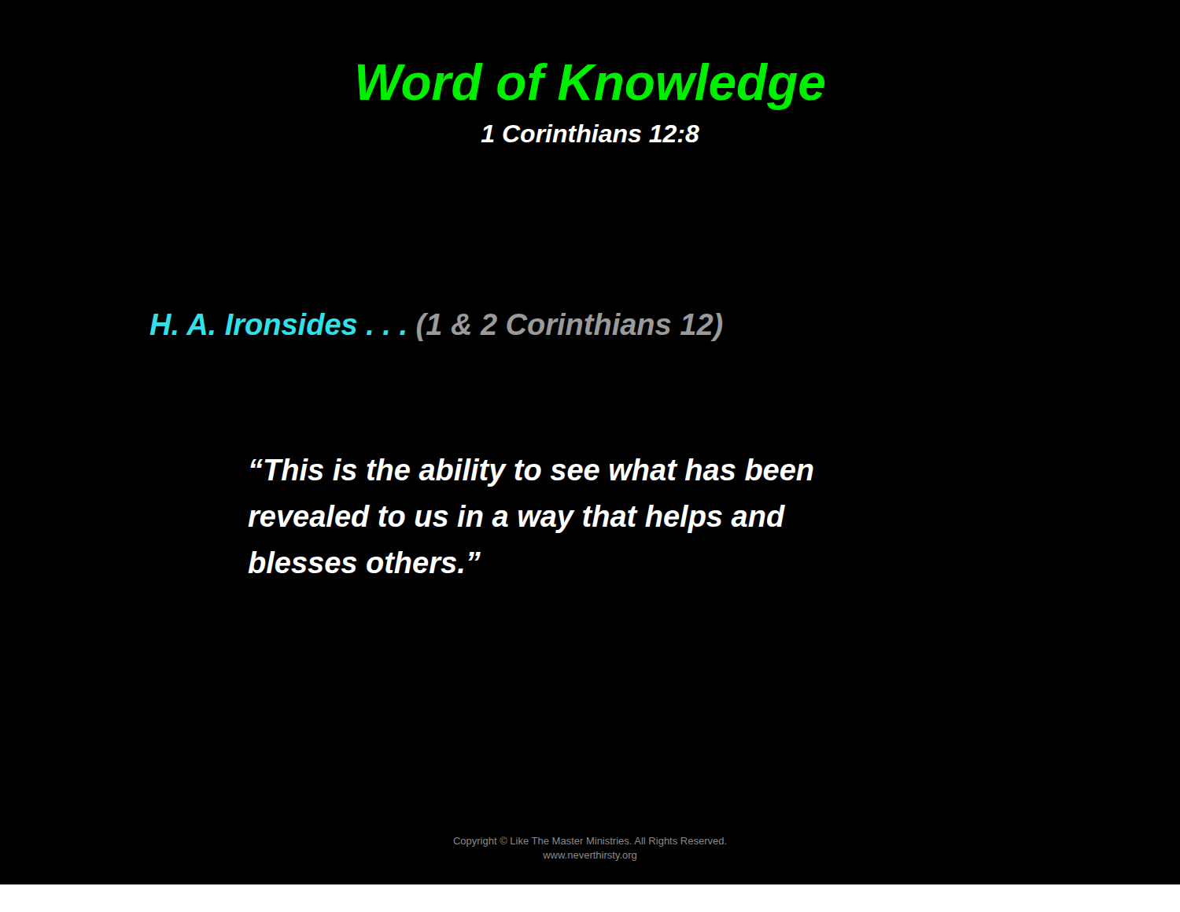Word of Knowledge
1 Corinthians 12:8
H. A. Ironsides . . . (1 & 2 Corinthians 12)
“This is the ability to see what has been revealed to us in a way that helps and blesses others.”
Copyright © Like The Master Ministries. All Rights Reserved.
www.neverthirsty.org